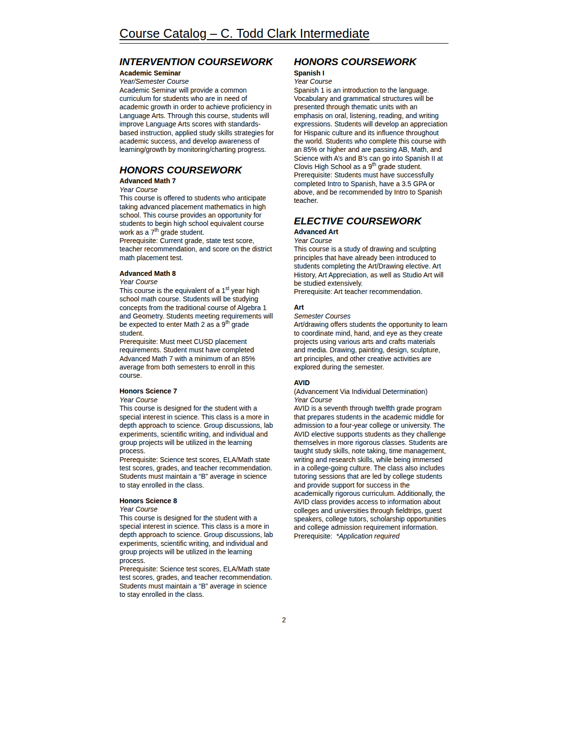Course Catalog – C. Todd Clark Intermediate
INTERVENTION COURSEWORK
Academic Seminar
Year/Semester Course
Academic Seminar will provide a common curriculum for students who are in need of academic growth in order to achieve proficiency in Language Arts. Through this course, students will improve Language Arts scores with standards-based instruction, applied study skills strategies for academic success, and develop awareness of learning/growth by monitoring/charting progress.
HONORS COURSEWORK
Advanced Math 7
Year Course
This course is offered to students who anticipate taking advanced placement mathematics in high school. This course provides an opportunity for students to begin high school equivalent course work as a 7th grade student.
Prerequisite: Current grade, state test score, teacher recommendation, and score on the district math placement test.
Advanced Math 8
Year Course
This course is the equivalent of a 1st year high school math course. Students will be studying concepts from the traditional course of Algebra 1 and Geometry. Students meeting requirements will be expected to enter Math 2 as a 9th grade student.
Prerequisite: Must meet CUSD placement requirements. Student must have completed Advanced Math 7 with a minimum of an 85% average from both semesters to enroll in this course.
Honors Science 7
Year Course
This course is designed for the student with a special interest in science. This class is a more in depth approach to science. Group discussions, lab experiments, scientific writing, and individual and group projects will be utilized in the learning process.
Prerequisite: Science test scores, ELA/Math state test scores, grades, and teacher recommendation. Students must maintain a “B” average in science to stay enrolled in the class.
Honors Science 8
Year Course
This course is designed for the student with a special interest in science. This class is a more in depth approach to science. Group discussions, lab experiments, scientific writing, and individual and group projects will be utilized in the learning process.
Prerequisite: Science test scores, ELA/Math state test scores, grades, and teacher recommendation. Students must maintain a “B” average in science to stay enrolled in the class.
HONORS COURSEWORK
Spanish I
Year Course
Spanish 1 is an introduction to the language. Vocabulary and grammatical structures will be presented through thematic units with an emphasis on oral, listening, reading, and writing expressions. Students will develop an appreciation for Hispanic culture and its influence throughout the world. Students who complete this course with an 85% or higher and are passing AB, Math, and Science with A’s and B’s can go into Spanish II at Clovis High School as a 9th grade student.
Prerequisite: Students must have successfully completed Intro to Spanish, have a 3.5 GPA or above, and be recommended by Intro to Spanish teacher.
ELECTIVE COURSEWORK
Advanced Art
Year Course
This course is a study of drawing and sculpting principles that have already been introduced to students completing the Art/Drawing elective. Art History, Art Appreciation, as well as Studio Art will be studied extensively.
Prerequisite: Art teacher recommendation.
Art
Semester Courses
Art/drawing offers students the opportunity to learn to coordinate mind, hand, and eye as they create projects using various arts and crafts materials and media. Drawing, painting, design, sculpture, art principles, and other creative activities are explored during the semester.
AVID
(Advancement Via Individual Determination)
Year Course
AVID is a seventh through twelfth grade program that prepares students in the academic middle for admission to a four-year college or university. The AVID elective supports students as they challenge themselves in more rigorous classes. Students are taught study skills, note taking, time management, writing and research skills, while being immersed in a college-going culture. The class also includes tutoring sessions that are led by college students and provide support for success in the academically rigorous curriculum. Additionally, the AVID class provides access to information about colleges and universities through fieldtrips, guest speakers, college tutors, scholarship opportunities and college admission requirement information.
Prerequisite: *Application required
2